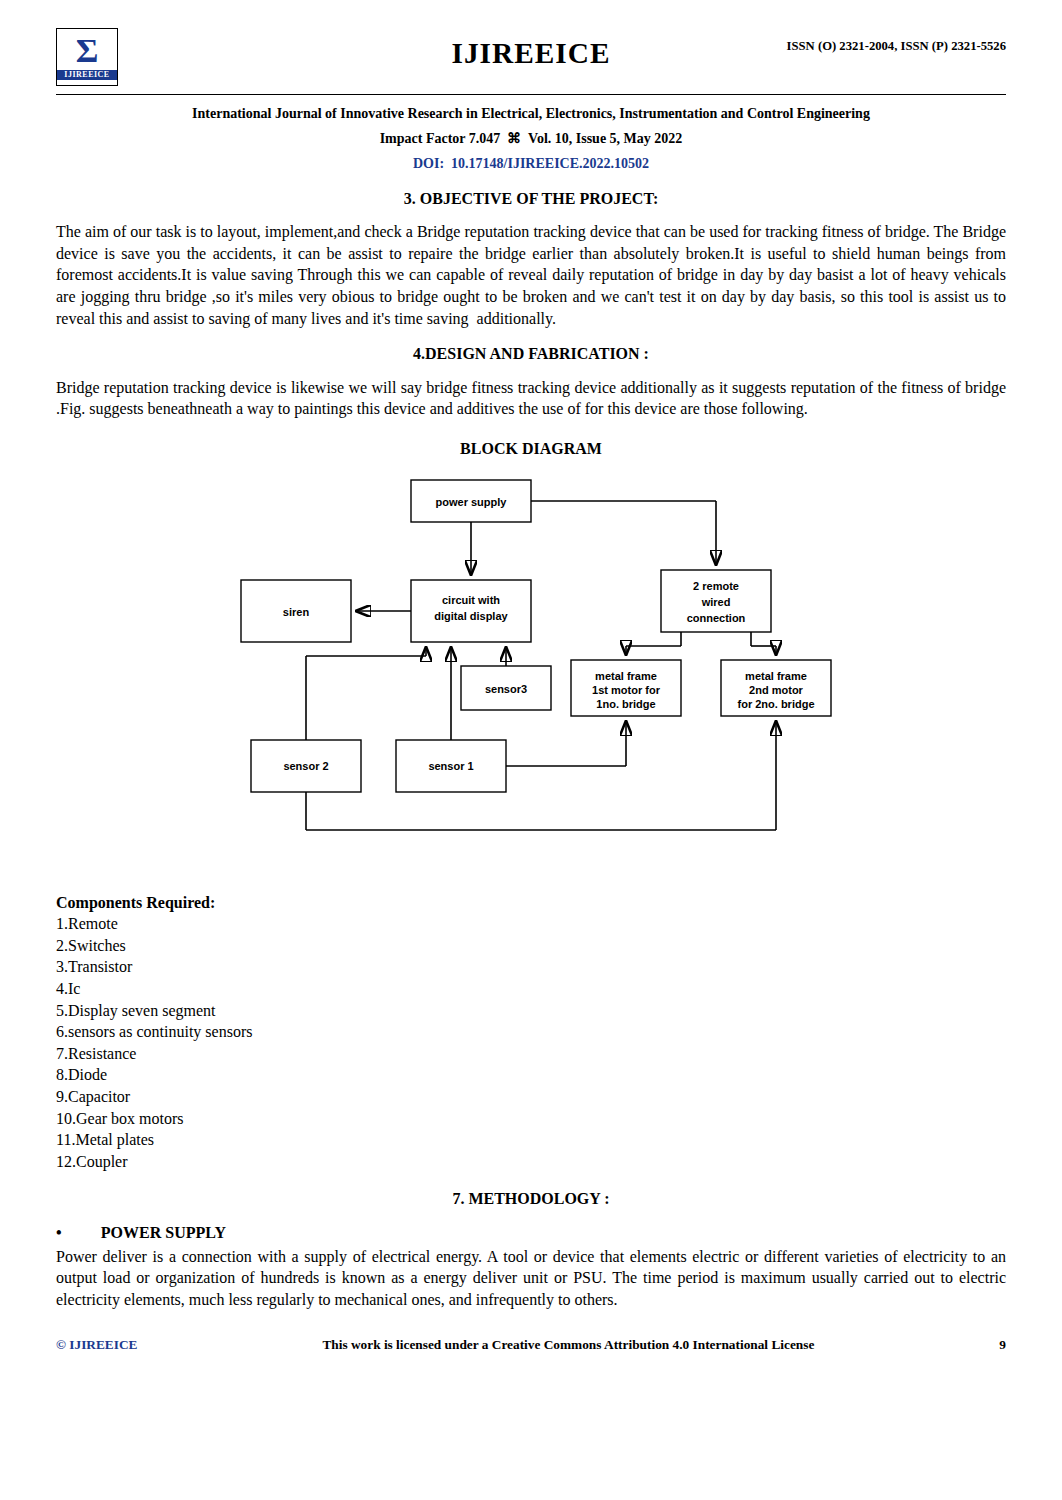Σ IJIREEICE
ISSN (O) 2321-2004, ISSN (P) 2321-5526
IJIREEICE
International Journal of Innovative Research in Electrical, Electronics, Instrumentation and Control Engineering
Impact Factor 7.047 ⌘ Vol. 10, Issue 5, May 2022
DOI: 10.17148/IJIREEICE.2022.10502
3. OBJECTIVE OF THE PROJECT:
The aim of our task is to layout, implement,and check a Bridge reputation tracking device that can be used for tracking fitness of bridge. The Bridge device is save you the accidents, it can be assist to repaire the bridge earlier than absolutely broken.It is useful to shield human beings from foremost accidents.It is value saving Through this we can capable of reveal daily reputation of bridge in day by day basist a lot of heavy vehicals are jogging thru bridge ,so it's miles very obious to bridge ought to be broken and we can't test it on day by day basis, so this tool is assist us to reveal this and assist to saving of many lives and it's time saving additionally.
4.DESIGN AND FABRICATION :
Bridge reputation tracking device is likewise we will say bridge fitness tracking device additionally as it suggests reputation of the fitness of bridge .Fig. suggests beneathneath a way to paintings this device and additives the use of for this device are those following.
BLOCK DIAGRAM
power supply circuit with digital display siren 2 remote wired connection sensor3 metal frame 1st motor for 1no. bridge metal frame 2nd motor for 2no. bridge sensor 2 sensor 1
Components Required:
1.Remote
2.Switches
3.Transistor
4.Ic
5.Display seven segment
6.sensors as continuity sensors
7.Resistance
8.Diode
9.Capacitor
10.Gear box motors
11.Metal plates
12.Coupler
7. METHODOLOGY :
•POWER SUPPLY
Power deliver is a connection with a supply of electrical energy. A tool or device that elements electric or different varieties of electricity to an output load or organization of hundreds is known as a energy deliver unit or PSU. The time period is maximum usually carried out to electric electricity elements, much less regularly to mechanical ones, and infrequently to others.
© IJIREEICE This work is licensed under a Creative Commons Attribution 4.0 International License 9